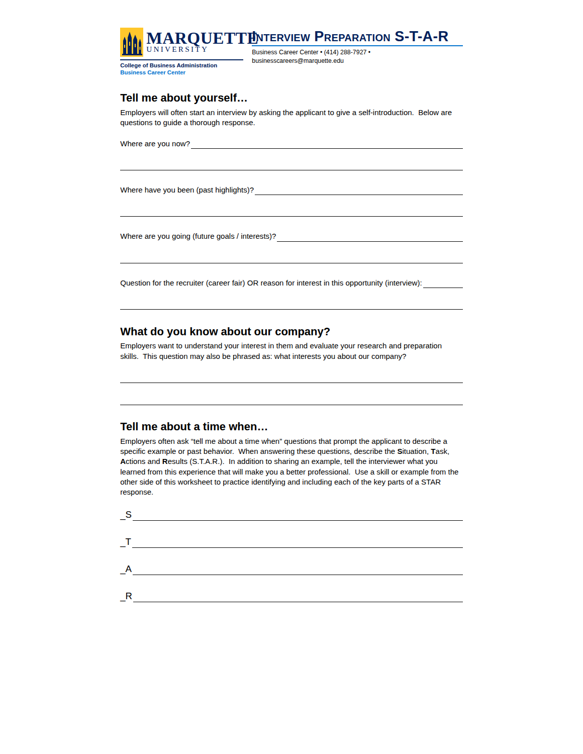MARQUETTE UNIVERSITY
College of Business Administration
Business Career Center
Interview Preparation S-T-A-R
Business Career Center • (414) 288-7927 • businesscareers@marquette.edu
Tell me about yourself…
Employers will often start an interview by asking the applicant to give a self-introduction. Below are questions to guide a thorough response.
Where are you now?
Where have you been (past highlights)?
Where are you going (future goals / interests)?
Question for the recruiter (career fair) OR reason for interest in this opportunity (interview):
What do you know about our company?
Employers want to understand your interest in them and evaluate your research and preparation skills. This question may also be phrased as: what interests you about our company?
Tell me about a time when…
Employers often ask “tell me about a time when” questions that prompt the applicant to describe a specific example or past behavior. When answering these questions, describe the Situation, Task, Actions and Results (S.T.A.R.). In addition to sharing an example, tell the interviewer what you learned from this experience that will make you a better professional. Use a skill or example from the other side of this worksheet to practice identifying and including each of the key parts of a STAR response.
_S
_T
_A
_R